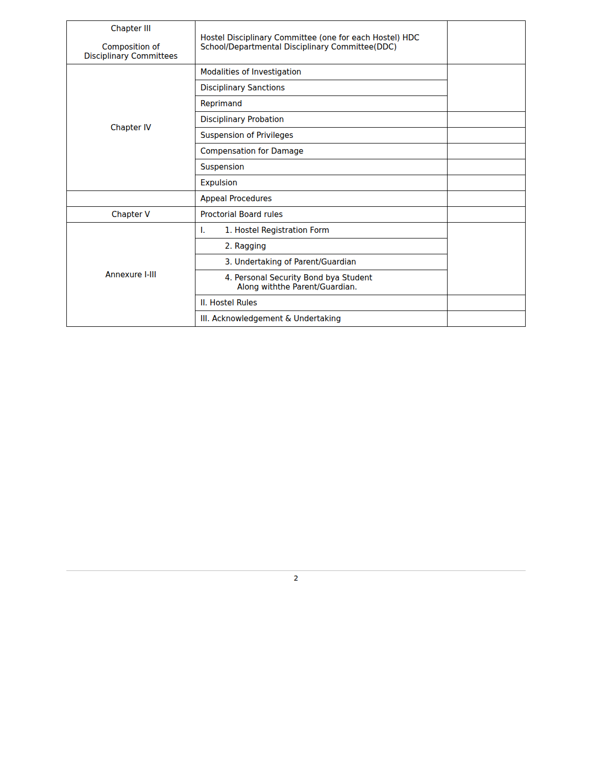| Chapter III Composition of Disciplinary Committees | Hostel Disciplinary Committee (one for each Hostel) HDC School/Departmental Disciplinary Committee(DDC) | |
| Chapter IV | Modalities of Investigation | |
| Disciplinary Sanctions |
| Reprimand |
| Disciplinary Probation | |
| Suspension of Privileges | |
| Compensation for Damage | |
| Suspension | |
| Expulsion | |
| | Appeal Procedures | |
| Chapter V | Proctorial Board rules | |
| Annexure I-III | I. 1. Hostel Registration Form | |
| 2. Ragging |
| 3. Undertaking of Parent/Guardian |
| 4. Personal Security Bond bya Student Along withthe Parent/Guardian. |
| II. Hostel Rules | |
| III. Acknowledgement & Undertaking | |
2